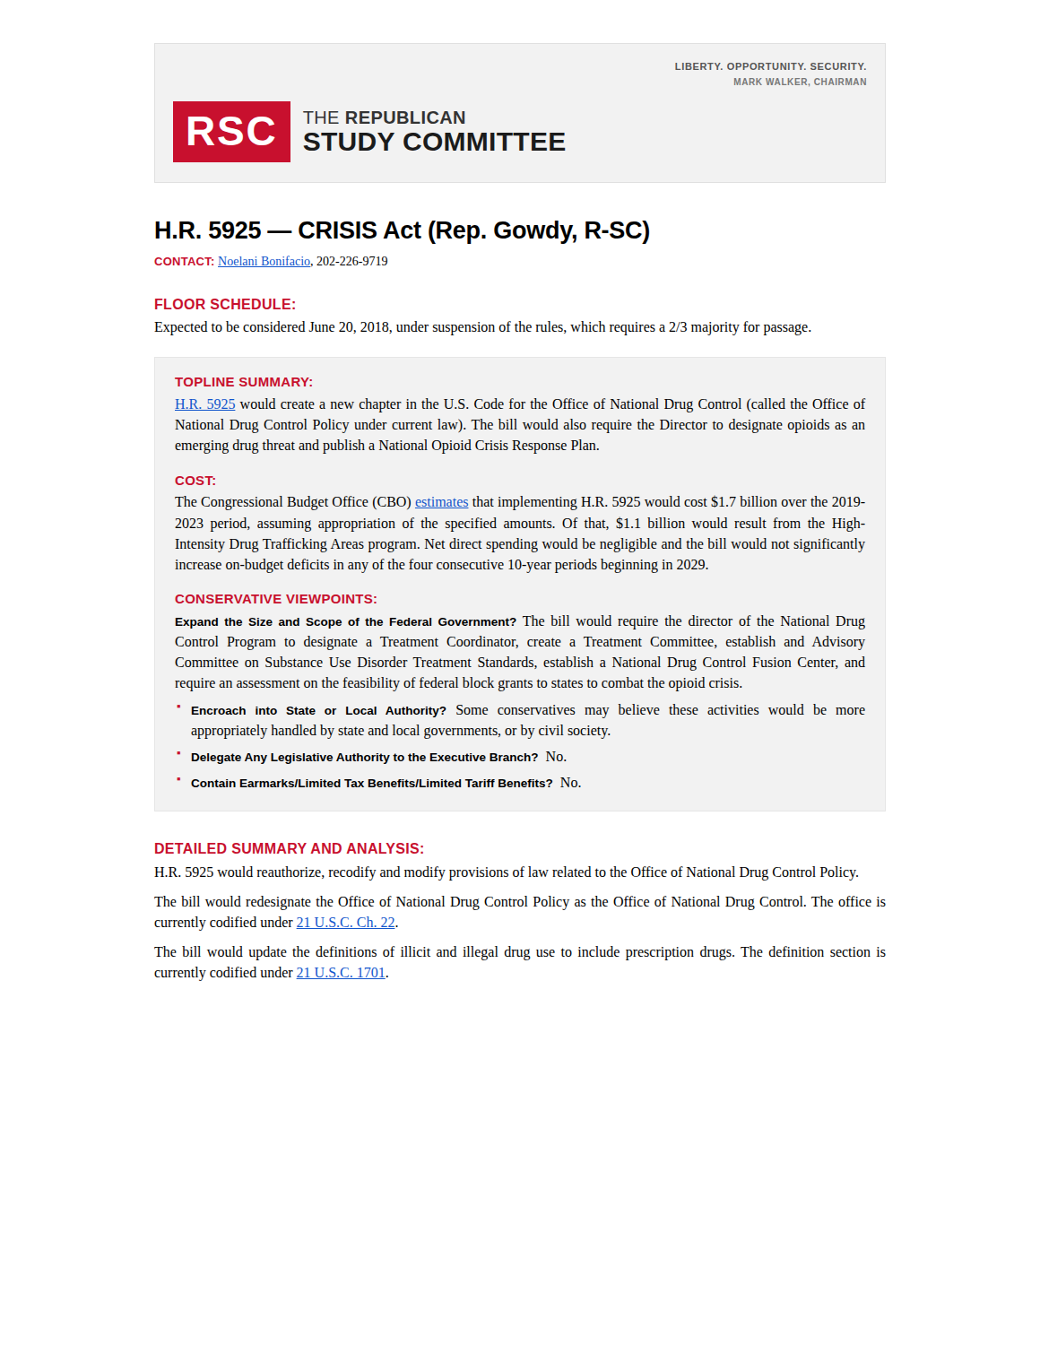LIBERTY. OPPORTUNITY. SECURITY.
MARK WALKER, CHAIRMAN
RSC
THE REPUBLICAN
STUDY COMMITTEE
H.R. 5925 — CRISIS Act (Rep. Gowdy, R-SC)
CONTACT: Noelani Bonifacio, 202-226-9719
FLOOR SCHEDULE:
Expected to be considered June 20, 2018, under suspension of the rules, which requires a 2/3 majority for passage.
TOPLINE SUMMARY:
H.R. 5925 would create a new chapter in the U.S. Code for the Office of National Drug Control (called the Office of National Drug Control Policy under current law). The bill would also require the Director to designate opioids as an emerging drug threat and publish a National Opioid Crisis Response Plan.
COST:
The Congressional Budget Office (CBO) estimates that implementing H.R. 5925 would cost $1.7 billion over the 2019-2023 period, assuming appropriation of the specified amounts. Of that, $1.1 billion would result from the High-Intensity Drug Trafficking Areas program. Net direct spending would be negligible and the bill would not significantly increase on-budget deficits in any of the four consecutive 10-year periods beginning in 2029.
CONSERVATIVE VIEWPOINTS:
Expand the Size and Scope of the Federal Government? The bill would require the director of the National Drug Control Program to designate a Treatment Coordinator, create a Treatment Committee, establish and Advisory Committee on Substance Use Disorder Treatment Standards, establish a National Drug Control Fusion Center, and require an assessment on the feasibility of federal block grants to states to combat the opioid crisis.
Encroach into State or Local Authority? Some conservatives may believe these activities would be more appropriately handled by state and local governments, or by civil society.
Delegate Any Legislative Authority to the Executive Branch? No.
Contain Earmarks/Limited Tax Benefits/Limited Tariff Benefits? No.
DETAILED SUMMARY AND ANALYSIS:
H.R. 5925 would reauthorize, recodify and modify provisions of law related to the Office of National Drug Control Policy.
The bill would redesignate the Office of National Drug Control Policy as the Office of National Drug Control. The office is currently codified under 21 U.S.C. Ch. 22.
The bill would update the definitions of illicit and illegal drug use to include prescription drugs. The definition section is currently codified under 21 U.S.C. 1701.